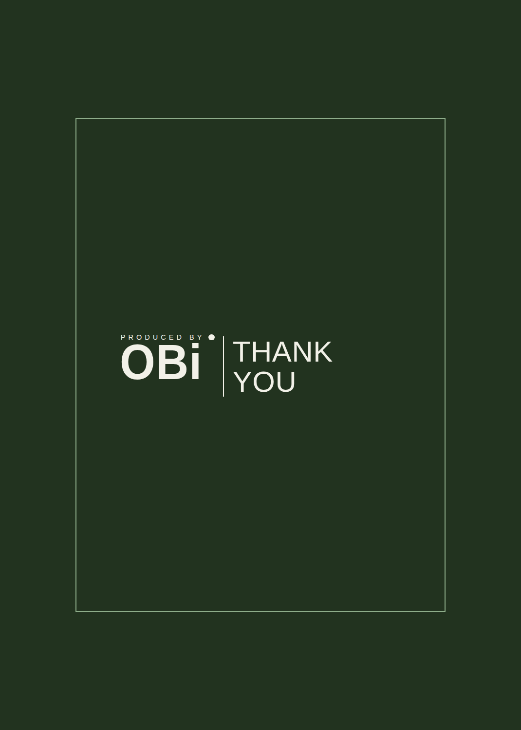Produced by
OBi
Thank You